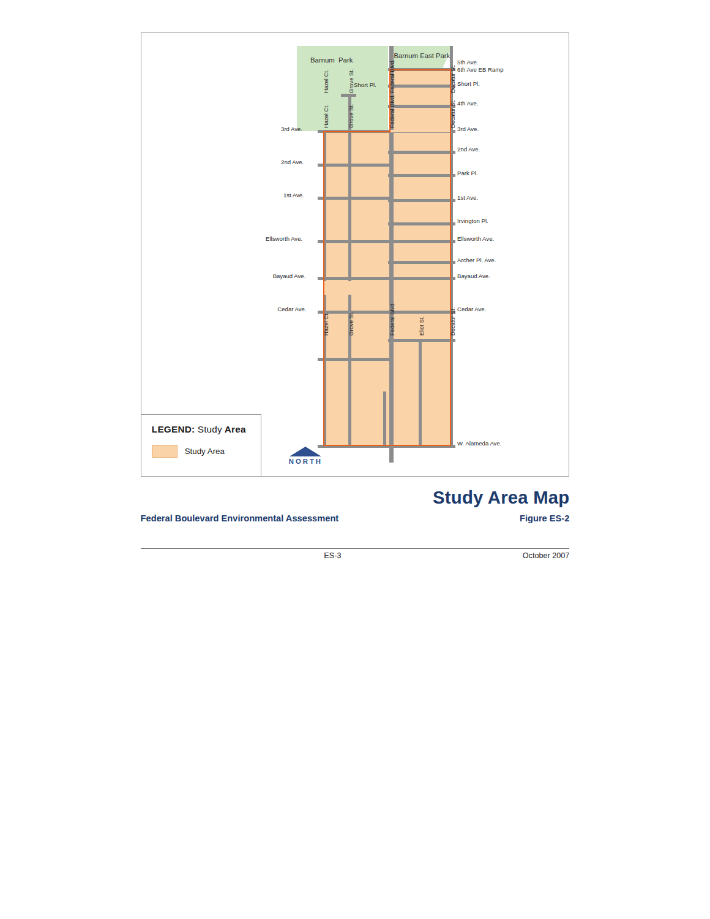Barnum Park
Barnum East Park
3rd Ave.
2nd Ave.
1st Ave.
Ellsworth Ave.
Bayaud Ave.
Cedar Ave.
5th Ave.
6th Ave EB Ramp
Short Pl.
4th Ave.
3rd Ave.
2nd Ave.
Park Pl.
1st Ave.
Irvington Pl.
Ellsworth Ave.
Archer Pl. Ave.
Bayaud Ave.
Cedar Ave.
W. Alameda Ave.
Short Pl.
Hazel Ct.
Grove St.
Federal Blvd.
Decatur St.
Hazel Ct.
Grove St.
Federal Blvd.
Decatur St.
Hazel Ct.
Grove St.
Federal Blvd.
Eliot St.
Decatur St.
LEGEND: Study Area
Study Area
NORTH
Study Area Map
Federal Boulevard Environmental Assessment
Figure ES-2
ES-3
October 2007